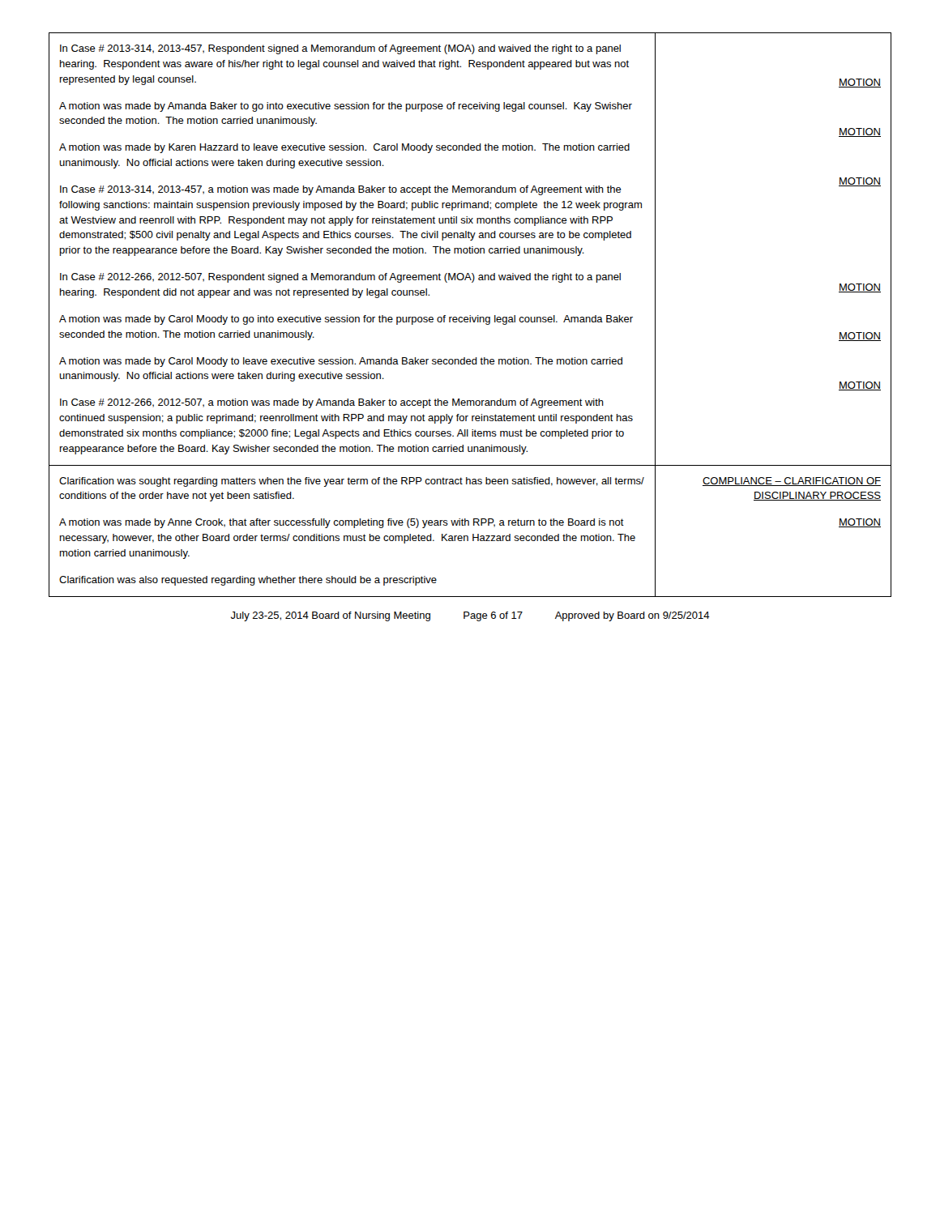| In Case # 2013-314, 2013-457, Respondent signed a Memorandum of Agreement (MOA) and waived the right to a panel hearing. Respondent was aware of his/her right to legal counsel and waived that right. Respondent appeared but was not represented by legal counsel. A motion was made by Amanda Baker to go into executive session for the purpose of receiving legal counsel. Kay Swisher seconded the motion. The motion carried unanimously. A motion was made by Karen Hazzard to leave executive session. Carol Moody seconded the motion. The motion carried unanimously. No official actions were taken during executive session. In Case # 2013-314, 2013-457, a motion was made by Amanda Baker to accept the Memorandum of Agreement with the following sanctions: maintain suspension previously imposed by the Board; public reprimand; complete the 12 week program at Westview and reenroll with RPP. Respondent may not apply for reinstatement until six months compliance with RPP demonstrated; $500 civil penalty and Legal Aspects and Ethics courses. The civil penalty and courses are to be completed prior to the reappearance before the Board. Kay Swisher seconded the motion. The motion carried unanimously. In Case # 2012-266, 2012-507, Respondent signed a Memorandum of Agreement (MOA) and waived the right to a panel hearing. Respondent did not appear and was not represented by legal counsel. A motion was made by Carol Moody to go into executive session for the purpose of receiving legal counsel. Amanda Baker seconded the motion. The motion carried unanimously. A motion was made by Carol Moody to leave executive session. Amanda Baker seconded the motion. The motion carried unanimously. No official actions were taken during executive session. In Case # 2012-266, 2012-507, a motion was made by Amanda Baker to accept the Memorandum of Agreement with continued suspension; a public reprimand; reenrollment with RPP and may not apply for reinstatement until respondent has demonstrated six months compliance; $2000 fine; Legal Aspects and Ethics courses. All items must be completed prior to reappearance before the Board. Kay Swisher seconded the motion. The motion carried unanimously. | MOTION MOTION MOTION MOTION MOTION MOTION |
| Clarification was sought regarding matters when the five year term of the RPP contract has been satisfied, however, all terms/ conditions of the order have not yet been satisfied. A motion was made by Anne Crook, that after successfully completing five (5) years with RPP, a return to the Board is not necessary, however, the other Board order terms/ conditions must be completed. Karen Hazzard seconded the motion. The motion carried unanimously. Clarification was also requested regarding whether there should be a prescriptive | COMPLIANCE – CLARIFICATION OF DISCIPLINARY PROCESS MOTION |
July 23-25, 2014 Board of Nursing Meeting Page 6 of 17 Approved by Board on 9/25/2014